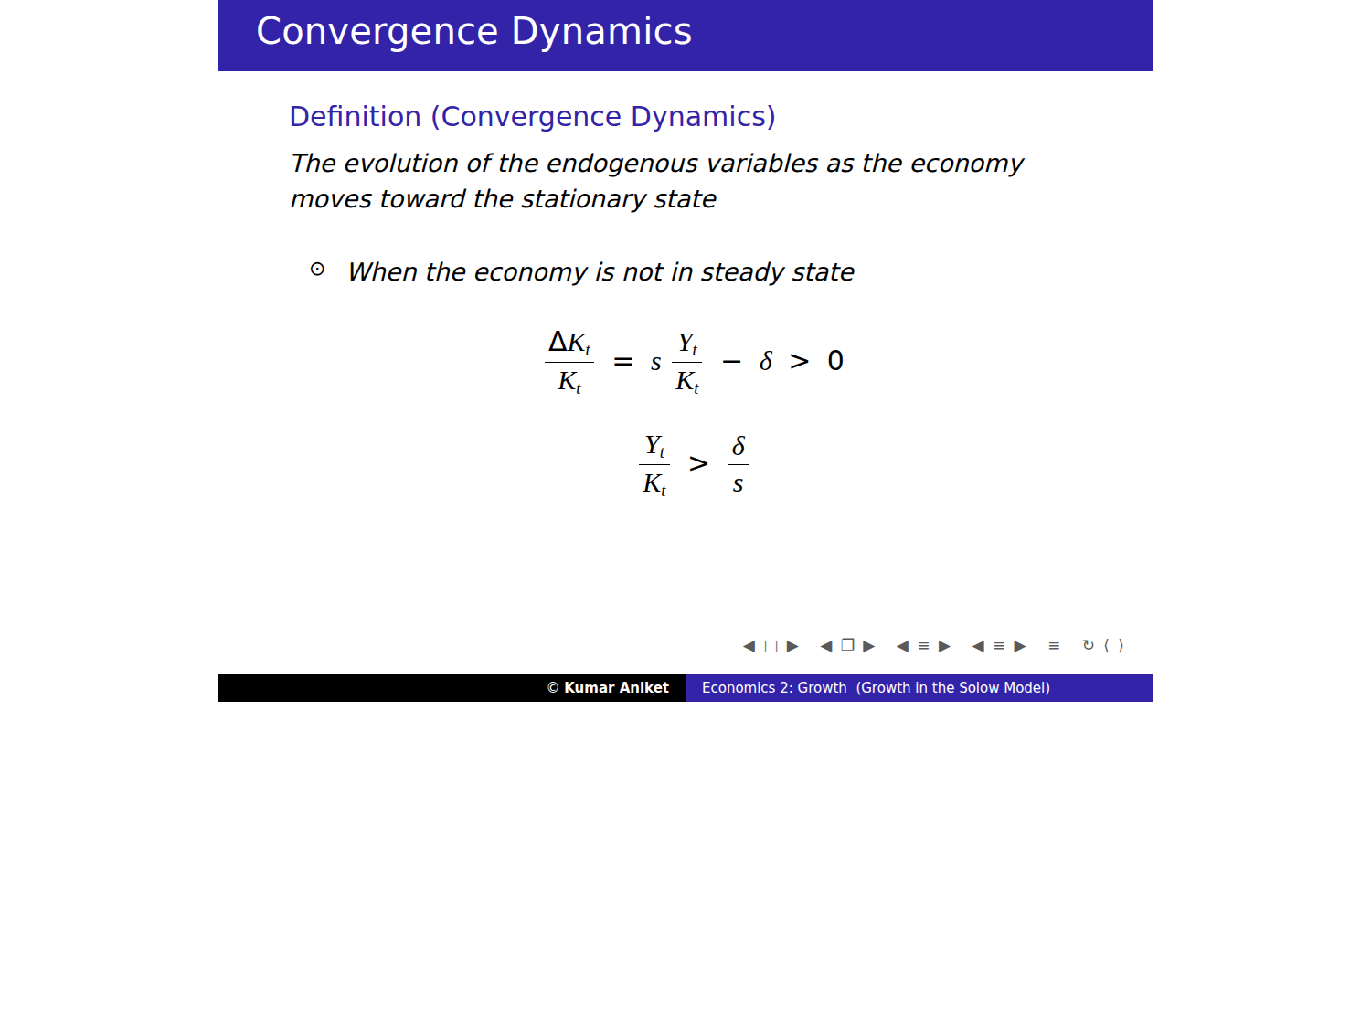Convergence Dynamics
Definition (Convergence Dynamics)
The evolution of the endogenous variables as the economy moves toward the stationary state
When the economy is not in steady state
ΔKt Kt = s Yt Kt − δ > 0
Yt Kt > δ s
◀ □ ▶ ◀ ❐ ▶ ◀ ≡ ▶ ◀ ≡ ▶ ≡ ↻ ⟨ ⟩
© Kumar Aniket
Economics 2: Growth (Growth in the Solow Model)